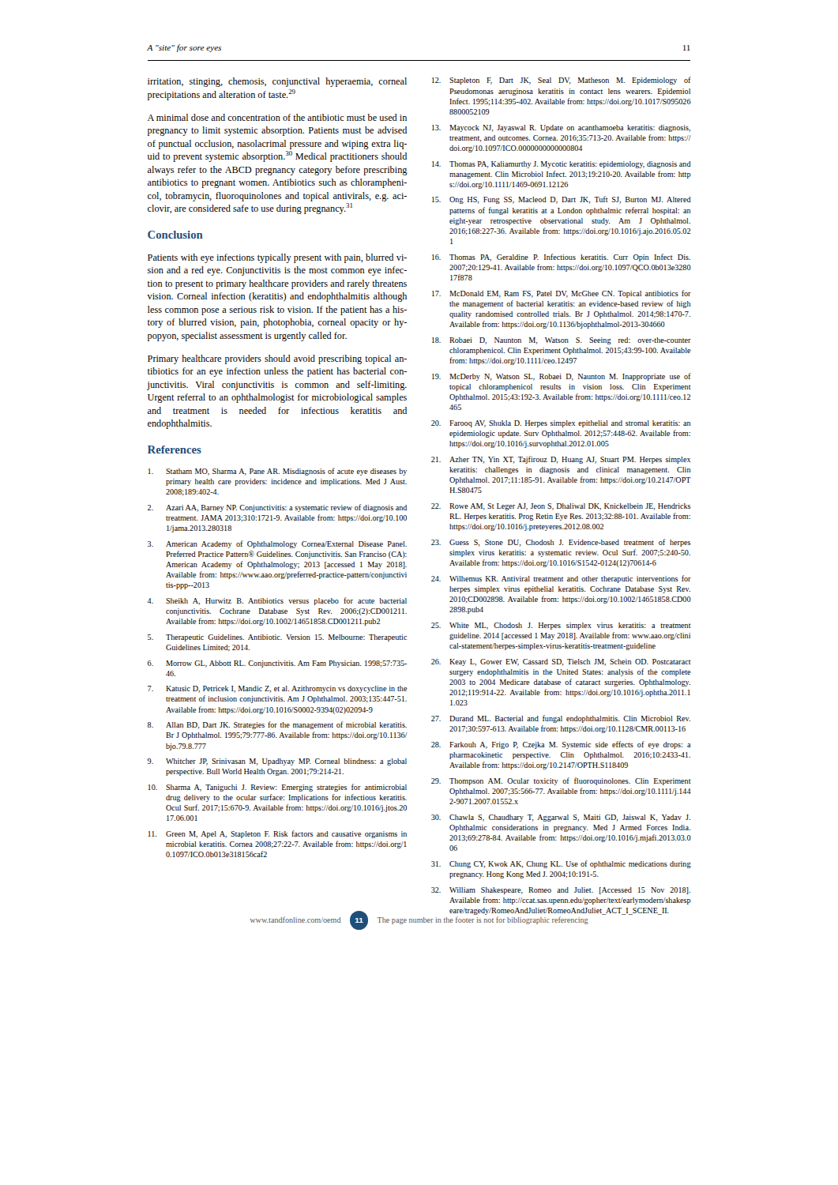A "site" for sore eyes 11
irritation, stinging, chemosis, conjunctival hyperaemia, corneal precipitations and alteration of taste.29
A minimal dose and concentration of the antibiotic must be used in pregnancy to limit systemic absorption. Patients must be advised of punctual occlusion, nasolacrimal pressure and wiping extra liquid to prevent systemic absorption.30 Medical practitioners should always refer to the ABCD pregnancy category before prescribing antibiotics to pregnant women. Antibiotics such as chloramphenicol, tobramycin, fluoroquinolones and topical antivirals, e.g. aciclovir, are considered safe to use during pregnancy.31
Conclusion
Patients with eye infections typically present with pain, blurred vision and a red eye. Conjunctivitis is the most common eye infection to present to primary healthcare providers and rarely threatens vision. Corneal infection (keratitis) and endophthalmitis although less common pose a serious risk to vision. If the patient has a history of blurred vision, pain, photophobia, corneal opacity or hypopyon, specialist assessment is urgently called for.
Primary healthcare providers should avoid prescribing topical antibiotics for an eye infection unless the patient has bacterial conjunctivitis. Viral conjunctivitis is common and self-limiting. Urgent referral to an ophthalmologist for microbiological samples and treatment is needed for infectious keratitis and endophthalmitis.
References
Statham MO, Sharma A, Pane AR. Misdiagnosis of acute eye diseases by primary health care providers: incidence and implications. Med J Aust. 2008;189:402-4.
Azari AA, Barney NP. Conjunctivitis: a systematic review of diagnosis and treatment. JAMA 2013;310:1721-9. Available from: https://doi.org/10.1001/jama.2013.280318
American Academy of Ophthalmology Cornea/External Disease Panel. Preferred Practice Pattern® Guidelines. Conjunctivitis. San Franciso (CA): American Academy of Ophthalmology; 2013 [accessed 1 May 2018]. Available from: https://www.aao.org/preferred-practice-pattern/conjunctivitis-ppp--2013
Sheikh A, Hurwitz B. Antibiotics versus placebo for acute bacterial conjunctivitis. Cochrane Database Syst Rev. 2006;(2):CD001211. Available from: https://doi.org/10.1002/14651858.CD001211.pub2
Therapeutic Guidelines. Antibiotic. Version 15. Melbourne: Therapeutic Guidelines Limited; 2014.
Morrow GL, Abbott RL. Conjunctivitis. Am Fam Physician. 1998;57:735-46.
Katusic D, Petricek I, Mandic Z, et al. Azithromycin vs doxycycline in the treatment of inclusion conjunctivitis. Am J Ophthalmol. 2003;135:447-51. Available from: https://doi.org/10.1016/S0002-9394(02)02094-9
Allan BD, Dart JK. Strategies for the management of microbial keratitis. Br J Ophthalmol. 1995;79:777-86. Available from: https://doi.org/10.1136/bjo.79.8.777
Whitcher JP, Srinivasan M, Upadhyay MP. Corneal blindness: a global perspective. Bull World Health Organ. 2001;79:214-21.
Sharma A, Taniguchi J. Review: Emerging strategies for antimicrobial drug delivery to the ocular surface: Implications for infectious keratitis. Ocul Surf. 2017;15:670-9. Available from: https://doi.org/10.1016/j.jtos.2017.06.001
Green M, Apel A, Stapleton F. Risk factors and causative organisms in microbial keratitis. Cornea 2008;27:22-7. Available from: https://doi.org/10.1097/ICO.0b013e318156caf2
Stapleton F, Dart JK, Seal DV, Matheson M. Epidemiology of Pseudomonas aeruginosa keratitis in contact lens wearers. Epidemiol Infect. 1995;114:395-402. Available from: https://doi.org/10.1017/S0950268800052109
Maycock NJ, Jayaswal R. Update on acanthamoeba keratitis: diagnosis, treatment, and outcomes. Cornea. 2016;35:713-20. Available from: https://doi.org/10.1097/ICO.0000000000000804
Thomas PA, Kaliamurthy J. Mycotic keratitis: epidemiology, diagnosis and management. Clin Microbiol Infect. 2013;19:210-20. Available from: https://doi.org/10.1111/1469-0691.12126
Ong HS, Fung SS, Macleod D, Dart JK, Tuft SJ, Burton MJ. Altered patterns of fungal keratitis at a London ophthalmic referral hospital: an eight-year retrospective observational study. Am J Ophthalmol. 2016;168:227-36. Available from: https://doi.org/10.1016/j.ajo.2016.05.021
Thomas PA, Geraldine P. Infectious keratitis. Curr Opin Infect Dis. 2007;20:129-41. Available from: https://doi.org/10.1097/QCO.0b013e328017f878
McDonald EM, Ram FS, Patel DV, McGhee CN. Topical antibiotics for the management of bacterial keratitis: an evidence-based review of high quality randomised controlled trials. Br J Ophthalmol. 2014;98:1470-7. Available from: https://doi.org/10.1136/bjophthalmol-2013-304660
Robaei D, Naunton M, Watson S. Seeing red: over-the-counter chloramphenicol. Clin Experiment Ophthalmol. 2015;43:99-100. Available from: https://doi.org/10.1111/ceo.12497
McDerby N, Watson SL, Robaei D, Naunton M. Inappropriate use of topical chloramphenicol results in vision loss. Clin Experiment Ophthalmol. 2015;43:192-3. Available from: https://doi.org/10.1111/ceo.12465
Farooq AV, Shukla D. Herpes simplex epithelial and stromal keratitis: an epidemiologic update. Surv Ophthalmol. 2012;57:448-62. Available from: https://doi.org/10.1016/j.survophthal.2012.01.005
Azher TN, Yin XT, Tajfirouz D, Huang AJ, Stuart PM. Herpes simplex keratitis: challenges in diagnosis and clinical management. Clin Ophthalmol. 2017;11:185-91. Available from: https://doi.org/10.2147/OPTH.S80475
Rowe AM, St Leger AJ, Jeon S, Dhaliwal DK, Knickelbein JE, Hendricks RL. Herpes keratitis. Prog Retin Eye Res. 2013;32:88-101. Available from: https://doi.org/10.1016/j.preteyeres.2012.08.002
Guess S, Stone DU, Chodosh J. Evidence-based treatment of herpes simplex virus keratitis: a systematic review. Ocul Surf. 2007;5:240-50. Available from: https://doi.org/10.1016/S1542-0124(12)70614-6
Wilhemus KR. Antiviral treatment and other theraputic interventions for herpes simplex virus epithelial keratitis. Cochrane Database Syst Rev. 2010;CD002898. Available from: https://doi.org/10.1002/14651858.CD002898.pub4
White ML, Chodosh J. Herpes simplex virus keratitis: a treatment guideline. 2014 [accessed 1 May 2018]. Available from: www.aao.org/clinical-statement/herpes-simplex-virus-keratitis-treatment-guideline
Keay L, Gower EW, Cassard SD, Tielsch JM, Schein OD. Postcataract surgery endophthalmitis in the United States: analysis of the complete 2003 to 2004 Medicare database of cataract surgeries. Ophthalmology. 2012;119:914-22. Available from: https://doi.org/10.1016/j.ophtha.2011.11.023
Durand ML. Bacterial and fungal endophthalmitis. Clin Microbiol Rev. 2017;30:597-613. Available from: https://doi.org/10.1128/CMR.00113-16
Farkouh A, Frigo P, Czejka M. Systemic side effects of eye drops: a pharmacokinetic perspective. Clin Ophthalmol. 2016;10:2433-41. Available from: https://doi.org/10.2147/OPTH.S118409
Thompson AM. Ocular toxicity of fluoroquinolones. Clin Experiment Ophthalmol. 2007;35:566-77. Available from: https://doi.org/10.1111/j.1442-9071.2007.01552.x
Chawla S, Chaudhary T, Aggarwal S, Maiti GD, Jaiswal K, Yadav J. Ophthalmic considerations in pregnancy. Med J Armed Forces India. 2013;69:278-84. Available from: https://doi.org/10.1016/j.mjafi.2013.03.006
Chung CY, Kwok AK, Chung KL. Use of ophthalmic medications during pregnancy. Hong Kong Med J. 2004;10:191-5.
William Shakespeare, Romeo and Juliet. [Accessed 15 Nov 2018]. Available from: http://ccat.sas.upenn.edu/gopher/text/earlymodern/shakespeare/tragedy/RomeoAndJuliet/RomeoAndJuliet_ACT_I_SCENE_II.
www.tandfonline.com/oemd 11 The page number in the footer is not for bibliographic referencing